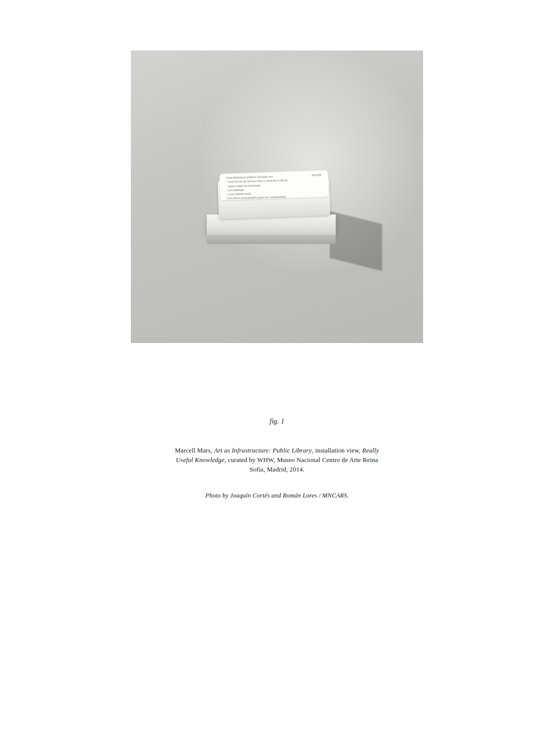003.94
Una biblioteca pública consiste en:
• una forma de acceso libre y gratuito a libros,
para todas las personas
• un catálogo
• una bibliotecaria
Con libros preparados para ser compartidos
y meticulosamente catalogados, cada persona
puede ser una bibliotecaria o bibliotecario.
Cuando todos somos bibliotecarias/os,
las bibliotecas están en todas partes.
http://www.memoryoftheworld.org/es/
fig. 1
Marcell Mars, Art as Infrastructure: Public Library, installation view, Really Useful Knowledge, curated by WHW, Museo Nacional Centro de Arte Reina Sofía, Madrid, 2014.
Photo by Joaquín Cortés and Román Lores / MNCARS.